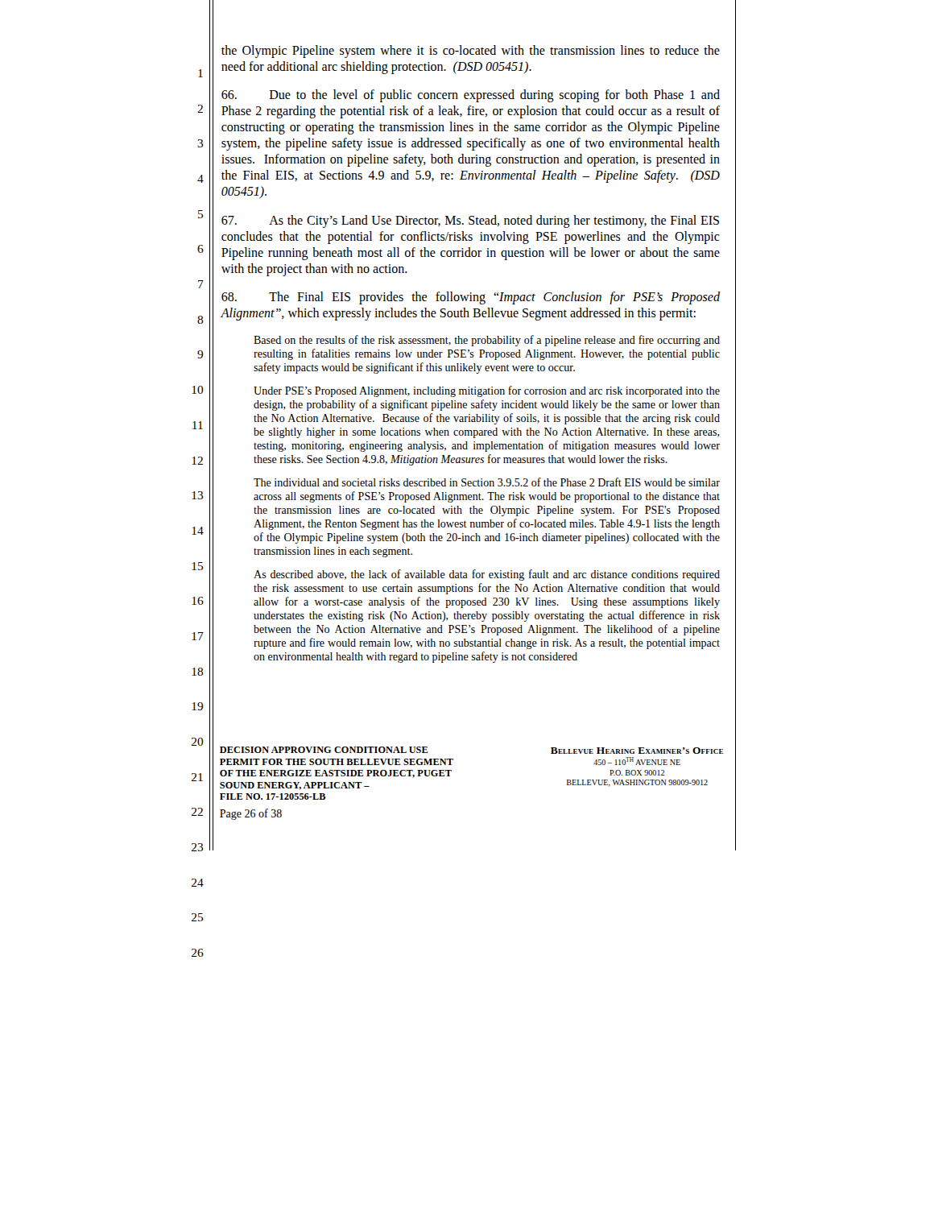1
2
3
4
5
6
7
8
9
10
11
12
13
14
15
16
17
18
19
20
21
22
23
24
25
26
the Olympic Pipeline system where it is co-located with the transmission lines to reduce the need for additional arc shielding protection. (DSD 005451).
66. Due to the level of public concern expressed during scoping for both Phase 1 and Phase 2 regarding the potential risk of a leak, fire, or explosion that could occur as a result of constructing or operating the transmission lines in the same corridor as the Olympic Pipeline system, the pipeline safety issue is addressed specifically as one of two environmental health issues. Information on pipeline safety, both during construction and operation, is presented in the Final EIS, at Sections 4.9 and 5.9, re: Environmental Health – Pipeline Safety. (DSD 005451).
67. As the City’s Land Use Director, Ms. Stead, noted during her testimony, the Final EIS concludes that the potential for conflicts/risks involving PSE powerlines and the Olympic Pipeline running beneath most all of the corridor in question will be lower or about the same with the project than with no action.
68. The Final EIS provides the following “Impact Conclusion for PSE’s Proposed Alignment”, which expressly includes the South Bellevue Segment addressed in this permit:
Based on the results of the risk assessment, the probability of a pipeline release and fire occurring and resulting in fatalities remains low under PSE’s Proposed Alignment. However, the potential public safety impacts would be significant if this unlikely event were to occur.
Under PSE’s Proposed Alignment, including mitigation for corrosion and arc risk incorporated into the design, the probability of a significant pipeline safety incident would likely be the same or lower than the No Action Alternative. Because of the variability of soils, it is possible that the arcing risk could be slightly higher in some locations when compared with the No Action Alternative. In these areas, testing, monitoring, engineering analysis, and implementation of mitigation measures would lower these risks. See Section 4.9.8, Mitigation Measures for measures that would lower the risks.
The individual and societal risks described in Section 3.9.5.2 of the Phase 2 Draft EIS would be similar across all segments of PSE’s Proposed Alignment. The risk would be proportional to the distance that the transmission lines are co-located with the Olympic Pipeline system. For PSE's Proposed Alignment, the Renton Segment has the lowest number of co-located miles. Table 4.9-1 lists the length of the Olympic Pipeline system (both the 20-inch and 16-inch diameter pipelines) collocated with the transmission lines in each segment.
As described above, the lack of available data for existing fault and arc distance conditions required the risk assessment to use certain assumptions for the No Action Alternative condition that would allow for a worst-case analysis of the proposed 230 kV lines. Using these assumptions likely understates the existing risk (No Action), thereby possibly overstating the actual difference in risk between the No Action Alternative and PSE’s Proposed Alignment. The likelihood of a pipeline rupture and fire would remain low, with no substantial change in risk. As a result, the potential impact on environmental health with regard to pipeline safety is not considered
Decision Approving Conditional Use
Permit for the South Bellevue Segment
of the Energize Eastside Project, Puget
Sound Energy, Applicant –
File No. 17-120556-LB
Bellevue Hearing Examiner’s Office
450 – 110TH AVENUE NE
P.O. BOX 90012
BELLEVUE, WASHINGTON 98009-9012
Page 26 of 38